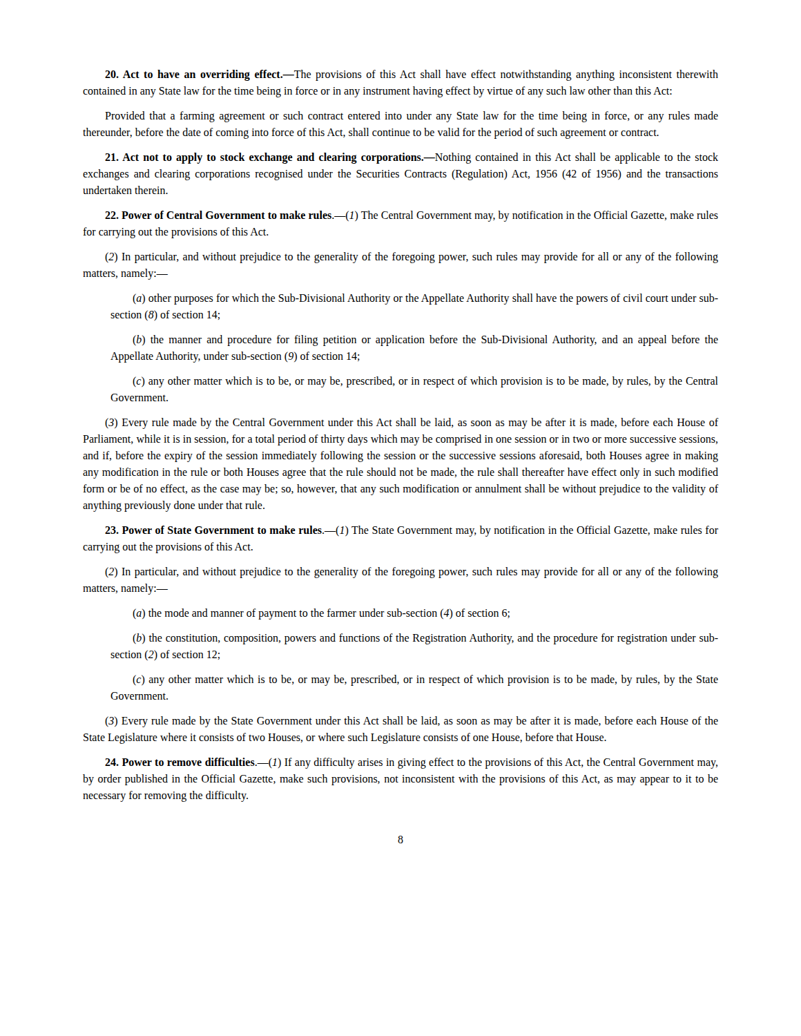20. Act to have an overriding effect.—The provisions of this Act shall have effect notwithstanding anything inconsistent therewith contained in any State law for the time being in force or in any instrument having effect by virtue of any such law other than this Act:
Provided that a farming agreement or such contract entered into under any State law for the time being in force, or any rules made thereunder, before the date of coming into force of this Act, shall continue to be valid for the period of such agreement or contract.
21. Act not to apply to stock exchange and clearing corporations.—Nothing contained in this Act shall be applicable to the stock exchanges and clearing corporations recognised under the Securities Contracts (Regulation) Act, 1956 (42 of 1956) and the transactions undertaken therein.
22. Power of Central Government to make rules.—(1) The Central Government may, by notification in the Official Gazette, make rules for carrying out the provisions of this Act.
(2) In particular, and without prejudice to the generality of the foregoing power, such rules may provide for all or any of the following matters, namely:—
(a) other purposes for which the Sub-Divisional Authority or the Appellate Authority shall have the powers of civil court under sub-section (8) of section 14;
(b) the manner and procedure for filing petition or application before the Sub-Divisional Authority, and an appeal before the Appellate Authority, under sub-section (9) of section 14;
(c) any other matter which is to be, or may be, prescribed, or in respect of which provision is to be made, by rules, by the Central Government.
(3) Every rule made by the Central Government under this Act shall be laid, as soon as may be after it is made, before each House of Parliament, while it is in session, for a total period of thirty days which may be comprised in one session or in two or more successive sessions, and if, before the expiry of the session immediately following the session or the successive sessions aforesaid, both Houses agree in making any modification in the rule or both Houses agree that the rule should not be made, the rule shall thereafter have effect only in such modified form or be of no effect, as the case may be; so, however, that any such modification or annulment shall be without prejudice to the validity of anything previously done under that rule.
23. Power of State Government to make rules.—(1) The State Government may, by notification in the Official Gazette, make rules for carrying out the provisions of this Act.
(2) In particular, and without prejudice to the generality of the foregoing power, such rules may provide for all or any of the following matters, namely:—
(a) the mode and manner of payment to the farmer under sub-section (4) of section 6;
(b) the constitution, composition, powers and functions of the Registration Authority, and the procedure for registration under sub-section (2) of section 12;
(c) any other matter which is to be, or may be, prescribed, or in respect of which provision is to be made, by rules, by the State Government.
(3) Every rule made by the State Government under this Act shall be laid, as soon as may be after it is made, before each House of the State Legislature where it consists of two Houses, or where such Legislature consists of one House, before that House.
24. Power to remove difficulties.—(1) If any difficulty arises in giving effect to the provisions of this Act, the Central Government may, by order published in the Official Gazette, make such provisions, not inconsistent with the provisions of this Act, as may appear to it to be necessary for removing the difficulty.
8